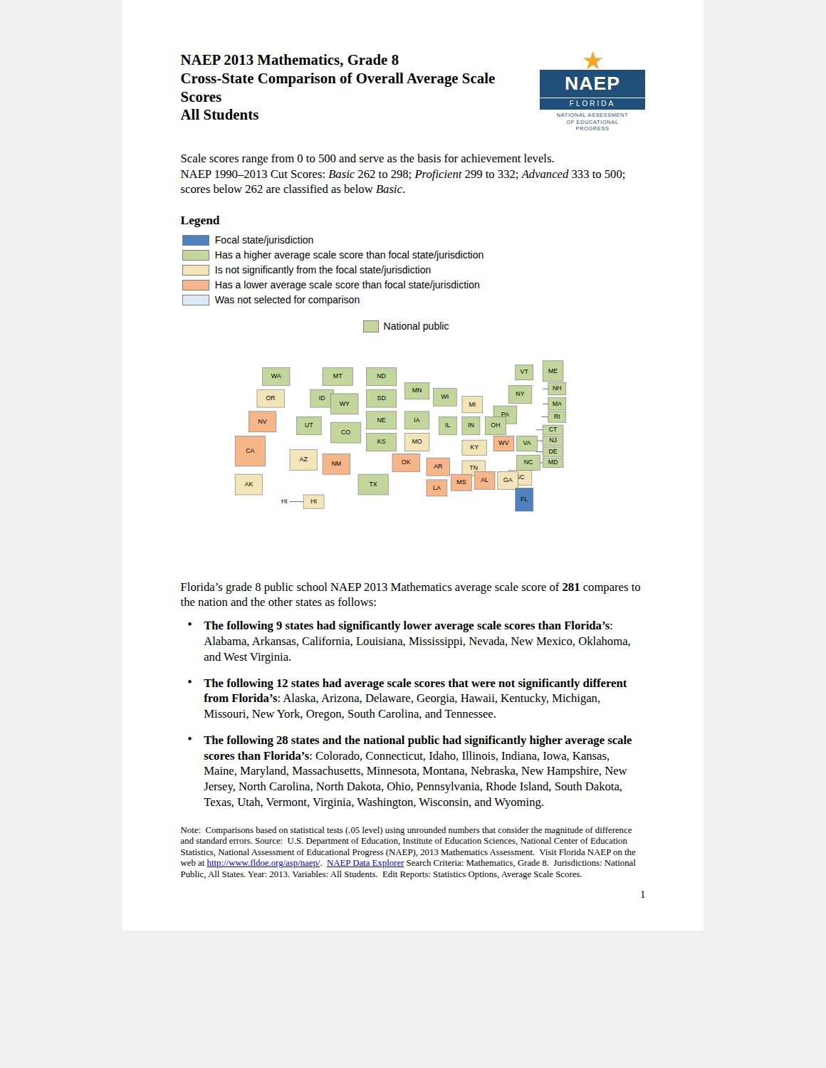NAEP 2013 Mathematics, Grade 8
Cross-State Comparison of Overall Average Scale Scores
All Students
★ NAEP FLORIDA
National Assessment
of Educational
Progress
Scale scores range from 0 to 500 and serve as the basis for achievement levels.
NAEP 1990–2013 Cut Scores: Basic 262 to 298; Proficient 299 to 332; Advanced 333 to 500; scores below 262 are classified as below Basic.
Legend
| | Focal state/jurisdiction |
| | Has a higher average scale score than focal state/jurisdiction |
| | Is not significantly from the focal state/jurisdiction |
| | Has a lower average scale score than focal state/jurisdiction |
| | Was not selected for comparison |
National public
WA MT ND VT ME OR ID SD MN NY NH MA NV WY WI MI PA RI NE IA CT NJ DE MD CA UT CO KS IL IN OH WV VA MO KY NC AZ NM OK AR TN SC TX LA MS AL GA FL AK HI HI
Florida’s grade 8 public school NAEP 2013 Mathematics average scale score of 281 compares to the nation and the other states as follows:
The following 9 states had significantly lower average scale scores than Florida’s: Alabama, Arkansas, California, Louisiana, Mississippi, Nevada, New Mexico, Oklahoma, and West Virginia.
The following 12 states had average scale scores that were not significantly different from Florida’s: Alaska, Arizona, Delaware, Georgia, Hawaii, Kentucky, Michigan, Missouri, New York, Oregon, South Carolina, and Tennessee.
The following 28 states and the national public had significantly higher average scale scores than Florida’s: Colorado, Connecticut, Idaho, Illinois, Indiana, Iowa, Kansas, Maine, Maryland, Massachusetts, Minnesota, Montana, Nebraska, New Hampshire, New Jersey, North Carolina, North Dakota, Ohio, Pennsylvania, Rhode Island, South Dakota, Texas, Utah, Vermont, Virginia, Washington, Wisconsin, and Wyoming.
Note: Comparisons based on statistical tests (.05 level) using unrounded numbers that consider the magnitude of difference and standard errors. Source: U.S. Department of Education, Institute of Education Sciences, National Center of Education Statistics, National Assessment of Educational Progress (NAEP), 2013 Mathematics Assessment. Visit Florida NAEP on the web at http://www.fldoe.org/asp/naep/. NAEP Data Explorer Search Criteria: Mathematics, Grade 8. Jurisdictions: National Public, All States. Year: 2013. Variables: All Students. Edit Reports: Statistics Options, Average Scale Scores.
1